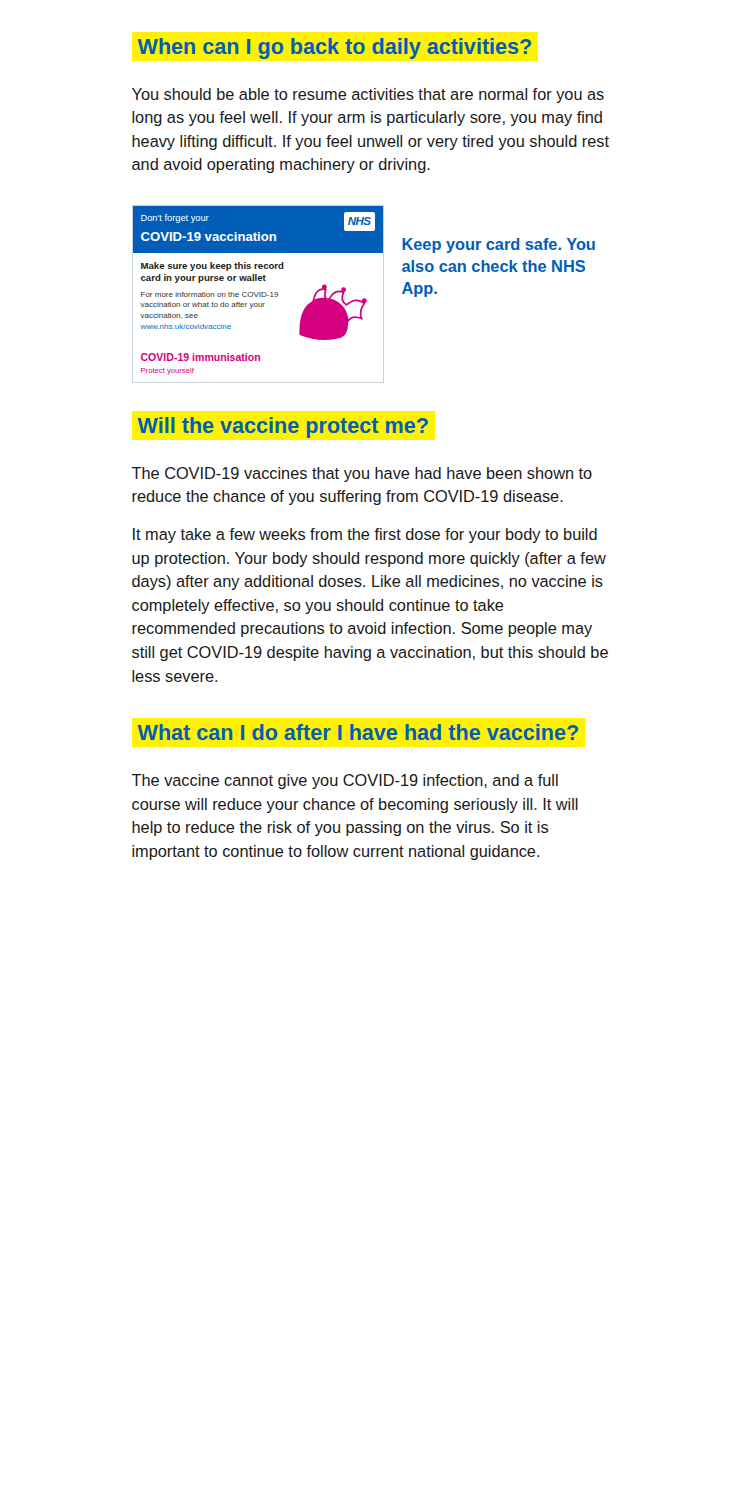When can I go back to daily activities?
You should be able to resume activities that are normal for you as long as you feel well. If your arm is particularly sore, you may find heavy lifting difficult. If you feel unwell or very tired you should rest and avoid operating machinery or driving.
Don't forget your COVID-19 vaccination
NHS
Make sure you keep this record card in your purse or wallet
For more information on the COVID-19 vaccination or what to do after your vaccination, see www.nhs.uk/covidvaccine
COVID-19 immunisation
Protect yourself
Keep your card safe. You also can check the NHS App.
Will the vaccine protect me?
The COVID-19 vaccines that you have had have been shown to reduce the chance of you suffering from COVID-19 disease.
It may take a few weeks from the first dose for your body to build up protection. Your body should respond more quickly (after a few days) after any additional doses. Like all medicines, no vaccine is completely effective, so you should continue to take recommended precautions to avoid infection. Some people may still get COVID-19 despite having a vaccination, but this should be less severe.
What can I do after I have had the vaccine?
The vaccine cannot give you COVID-19 infection, and a full course will reduce your chance of becoming seriously ill. It will help to reduce the risk of you passing on the virus. So it is important to continue to follow current national guidance.